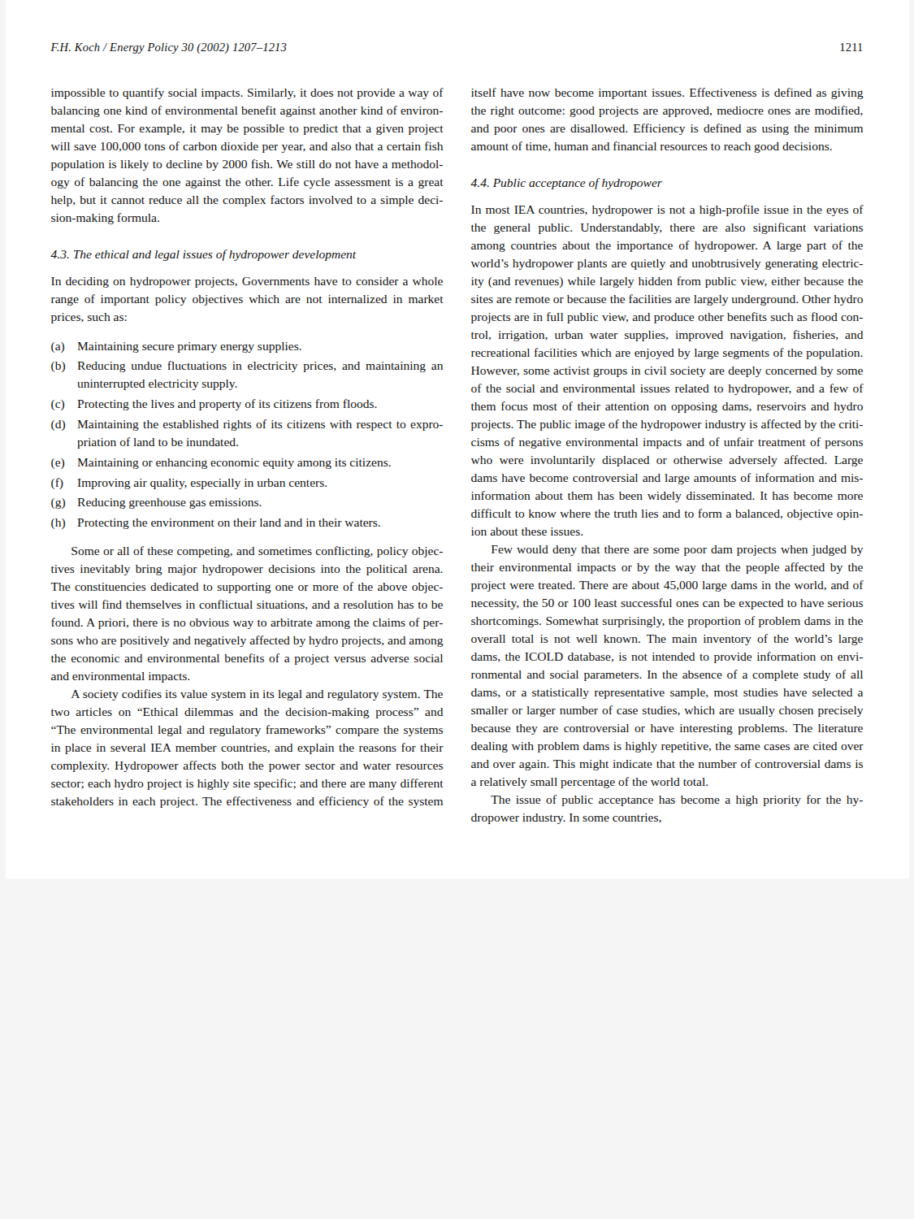F.H. Koch / Energy Policy 30 (2002) 1207–1213 1211
impossible to quantify social impacts. Similarly, it does not provide a way of balancing one kind of environmental benefit against another kind of environmental cost. For example, it may be possible to predict that a given project will save 100,000 tons of carbon dioxide per year, and also that a certain fish population is likely to decline by 2000 fish. We still do not have a methodology of balancing the one against the other. Life cycle assessment is a great help, but it cannot reduce all the complex factors involved to a simple decision-making formula.
4.3. The ethical and legal issues of hydropower development
In deciding on hydropower projects, Governments have to consider a whole range of important policy objectives which are not internalized in market prices, such as:
(a) Maintaining secure primary energy supplies.
(b) Reducing undue fluctuations in electricity prices, and maintaining an uninterrupted electricity supply.
(c) Protecting the lives and property of its citizens from floods.
(d) Maintaining the established rights of its citizens with respect to expropriation of land to be inundated.
(e) Maintaining or enhancing economic equity among its citizens.
(f) Improving air quality, especially in urban centers.
(g) Reducing greenhouse gas emissions.
(h) Protecting the environment on their land and in their waters.
Some or all of these competing, and sometimes conflicting, policy objectives inevitably bring major hydropower decisions into the political arena. The constituencies dedicated to supporting one or more of the above objectives will find themselves in conflictual situations, and a resolution has to be found. A priori, there is no obvious way to arbitrate among the claims of persons who are positively and negatively affected by hydro projects, and among the economic and environmental benefits of a project versus adverse social and environmental impacts.
A society codifies its value system in its legal and regulatory system. The two articles on “Ethical dilemmas and the decision-making process” and “The environmental legal and regulatory frameworks” compare the systems in place in several IEA member countries, and explain the reasons for their complexity. Hydropower affects both the power sector and water resources sector; each hydro project is highly site specific; and there are many different stakeholders in each project. The effectiveness and efficiency of the system itself have now become important issues. Effectiveness is defined as giving the right outcome: good projects are approved, mediocre ones are modified, and poor ones are disallowed. Efficiency is defined as using the minimum amount of time, human and financial resources to reach good decisions.
4.4. Public acceptance of hydropower
In most IEA countries, hydropower is not a high-profile issue in the eyes of the general public. Understandably, there are also significant variations among countries about the importance of hydropower. A large part of the world’s hydropower plants are quietly and unobtrusively generating electricity (and revenues) while largely hidden from public view, either because the sites are remote or because the facilities are largely underground. Other hydro projects are in full public view, and produce other benefits such as flood control, irrigation, urban water supplies, improved navigation, fisheries, and recreational facilities which are enjoyed by large segments of the population. However, some activist groups in civil society are deeply concerned by some of the social and environmental issues related to hydropower, and a few of them focus most of their attention on opposing dams, reservoirs and hydro projects. The public image of the hydropower industry is affected by the criticisms of negative environmental impacts and of unfair treatment of persons who were involuntarily displaced or otherwise adversely affected. Large dams have become controversial and large amounts of information and misinformation about them has been widely disseminated. It has become more difficult to know where the truth lies and to form a balanced, objective opinion about these issues.
Few would deny that there are some poor dam projects when judged by their environmental impacts or by the way that the people affected by the project were treated. There are about 45,000 large dams in the world, and of necessity, the 50 or 100 least successful ones can be expected to have serious shortcomings. Somewhat surprisingly, the proportion of problem dams in the overall total is not well known. The main inventory of the world’s large dams, the ICOLD database, is not intended to provide information on environmental and social parameters. In the absence of a complete study of all dams, or a statistically representative sample, most studies have selected a smaller or larger number of case studies, which are usually chosen precisely because they are controversial or have interesting problems. The literature dealing with problem dams is highly repetitive, the same cases are cited over and over again. This might indicate that the number of controversial dams is a relatively small percentage of the world total.
The issue of public acceptance has become a high priority for the hydropower industry. In some countries,